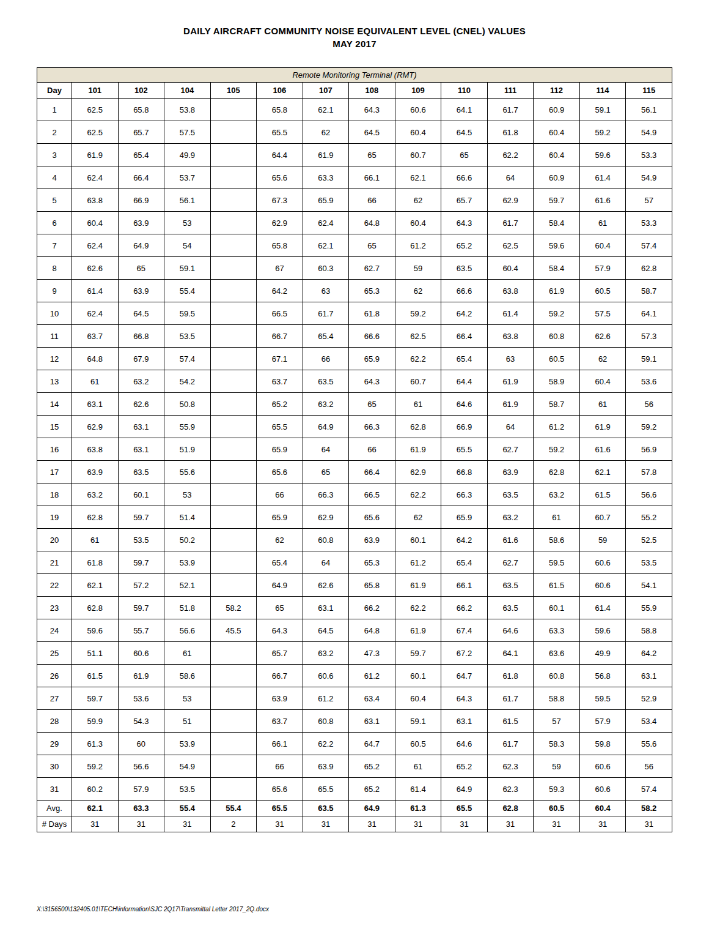DAILY AIRCRAFT COMMUNITY NOISE EQUIVALENT LEVEL (CNEL) VALUES
MAY 2017
Remote Monitoring Terminal (RMT)
| Day | 101 | 102 | 104 | 105 | 106 | 107 | 108 | 109 | 110 | 111 | 112 | 114 | 115 |
| --- | --- | --- | --- | --- | --- | --- | --- | --- | --- | --- | --- | --- | --- |
| 1 | 62.5 | 65.8 | 53.8 | | 65.8 | 62.1 | 64.3 | 60.6 | 64.1 | 61.7 | 60.9 | 59.1 | 56.1 |
| 2 | 62.5 | 65.7 | 57.5 | | 65.5 | 62 | 64.5 | 60.4 | 64.5 | 61.8 | 60.4 | 59.2 | 54.9 |
| 3 | 61.9 | 65.4 | 49.9 | | 64.4 | 61.9 | 65 | 60.7 | 65 | 62.2 | 60.4 | 59.6 | 53.3 |
| 4 | 62.4 | 66.4 | 53.7 | | 65.6 | 63.3 | 66.1 | 62.1 | 66.6 | 64 | 60.9 | 61.4 | 54.9 |
| 5 | 63.8 | 66.9 | 56.1 | | 67.3 | 65.9 | 66 | 62 | 65.7 | 62.9 | 59.7 | 61.6 | 57 |
| 6 | 60.4 | 63.9 | 53 | | 62.9 | 62.4 | 64.8 | 60.4 | 64.3 | 61.7 | 58.4 | 61 | 53.3 |
| 7 | 62.4 | 64.9 | 54 | | 65.8 | 62.1 | 65 | 61.2 | 65.2 | 62.5 | 59.6 | 60.4 | 57.4 |
| 8 | 62.6 | 65 | 59.1 | | 67 | 60.3 | 62.7 | 59 | 63.5 | 60.4 | 58.4 | 57.9 | 62.8 |
| 9 | 61.4 | 63.9 | 55.4 | | 64.2 | 63 | 65.3 | 62 | 66.6 | 63.8 | 61.9 | 60.5 | 58.7 |
| 10 | 62.4 | 64.5 | 59.5 | | 66.5 | 61.7 | 61.8 | 59.2 | 64.2 | 61.4 | 59.2 | 57.5 | 64.1 |
| 11 | 63.7 | 66.8 | 53.5 | | 66.7 | 65.4 | 66.6 | 62.5 | 66.4 | 63.8 | 60.8 | 62.6 | 57.3 |
| 12 | 64.8 | 67.9 | 57.4 | | 67.1 | 66 | 65.9 | 62.2 | 65.4 | 63 | 60.5 | 62 | 59.1 |
| 13 | 61 | 63.2 | 54.2 | | 63.7 | 63.5 | 64.3 | 60.7 | 64.4 | 61.9 | 58.9 | 60.4 | 53.6 |
| 14 | 63.1 | 62.6 | 50.8 | | 65.2 | 63.2 | 65 | 61 | 64.6 | 61.9 | 58.7 | 61 | 56 |
| 15 | 62.9 | 63.1 | 55.9 | | 65.5 | 64.9 | 66.3 | 62.8 | 66.9 | 64 | 61.2 | 61.9 | 59.2 |
| 16 | 63.8 | 63.1 | 51.9 | | 65.9 | 64 | 66 | 61.9 | 65.5 | 62.7 | 59.2 | 61.6 | 56.9 |
| 17 | 63.9 | 63.5 | 55.6 | | 65.6 | 65 | 66.4 | 62.9 | 66.8 | 63.9 | 62.8 | 62.1 | 57.8 |
| 18 | 63.2 | 60.1 | 53 | | 66 | 66.3 | 66.5 | 62.2 | 66.3 | 63.5 | 63.2 | 61.5 | 56.6 |
| 19 | 62.8 | 59.7 | 51.4 | | 65.9 | 62.9 | 65.6 | 62 | 65.9 | 63.2 | 61 | 60.7 | 55.2 |
| 20 | 61 | 53.5 | 50.2 | | 62 | 60.8 | 63.9 | 60.1 | 64.2 | 61.6 | 58.6 | 59 | 52.5 |
| 21 | 61.8 | 59.7 | 53.9 | | 65.4 | 64 | 65.3 | 61.2 | 65.4 | 62.7 | 59.5 | 60.6 | 53.5 |
| 22 | 62.1 | 57.2 | 52.1 | | 64.9 | 62.6 | 65.8 | 61.9 | 66.1 | 63.5 | 61.5 | 60.6 | 54.1 |
| 23 | 62.8 | 59.7 | 51.8 | 58.2 | 65 | 63.1 | 66.2 | 62.2 | 66.2 | 63.5 | 60.1 | 61.4 | 55.9 |
| 24 | 59.6 | 55.7 | 56.6 | 45.5 | 64.3 | 64.5 | 64.8 | 61.9 | 67.4 | 64.6 | 63.3 | 59.6 | 58.8 |
| 25 | 51.1 | 60.6 | 61 | | 65.7 | 63.2 | 47.3 | 59.7 | 67.2 | 64.1 | 63.6 | 49.9 | 64.2 |
| 26 | 61.5 | 61.9 | 58.6 | | 66.7 | 60.6 | 61.2 | 60.1 | 64.7 | 61.8 | 60.8 | 56.8 | 63.1 |
| 27 | 59.7 | 53.6 | 53 | | 63.9 | 61.2 | 63.4 | 60.4 | 64.3 | 61.7 | 58.8 | 59.5 | 52.9 |
| 28 | 59.9 | 54.3 | 51 | | 63.7 | 60.8 | 63.1 | 59.1 | 63.1 | 61.5 | 57 | 57.9 | 53.4 |
| 29 | 61.3 | 60 | 53.9 | | 66.1 | 62.2 | 64.7 | 60.5 | 64.6 | 61.7 | 58.3 | 59.8 | 55.6 |
| 30 | 59.2 | 56.6 | 54.9 | | 66 | 63.9 | 65.2 | 61 | 65.2 | 62.3 | 59 | 60.6 | 56 |
| 31 | 60.2 | 57.9 | 53.5 | | 65.6 | 65.5 | 65.2 | 61.4 | 64.9 | 62.3 | 59.3 | 60.6 | 57.4 |
| Avg. | 62.1 | 63.3 | 55.4 | 55.4 | 65.5 | 63.5 | 64.9 | 61.3 | 65.5 | 62.8 | 60.5 | 60.4 | 58.2 |
| # Days | 31 | 31 | 31 | 2 | 31 | 31 | 31 | 31 | 31 | 31 | 31 | 31 | 31 |
X:\3156500\132405.01\TECH\information\SJC 2Q17\Transmittal Letter 2017_2Q.docx